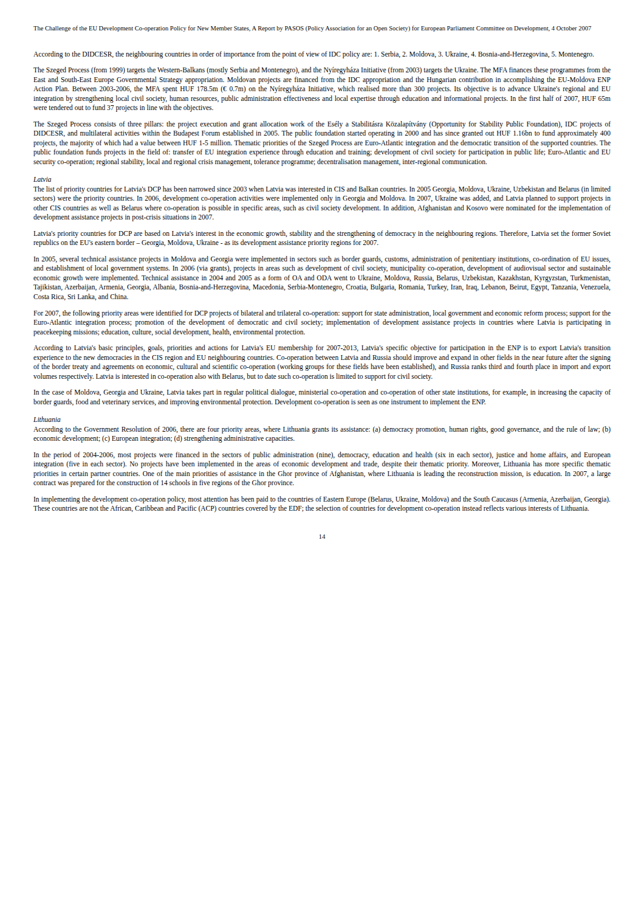The Challenge of the EU Development Co-operation Policy for New Member States, A Report by PASOS (Policy Association for an Open Society) for European Parliament Committee on Development, 4 October 2007
According to the DIDCESR, the neighbouring countries in order of importance from the point of view of IDC policy are: 1. Serbia, 2. Moldova, 3. Ukraine, 4. Bosnia-and-Herzegovina, 5. Montenegro.
The Szeged Process (from 1999) targets the Western-Balkans (mostly Serbia and Montenegro), and the Nyíregyháza Initiative (from 2003) targets the Ukraine. The MFA finances these programmes from the East and South-East Europe Governmental Strategy appropriation. Moldovan projects are financed from the IDC appropriation and the Hungarian contribution in accomplishing the EU-Moldova ENP Action Plan. Between 2003-2006, the MFA spent HUF 178.5m (€ 0.7m) on the Nyíregyháza Initiative, which realised more than 300 projects. Its objective is to advance Ukraine's regional and EU integration by strengthening local civil society, human resources, public administration effectiveness and local expertise through education and informational projects. In the first half of 2007, HUF 65m were tendered out to fund 37 projects in line with the objectives.
The Szeged Process consists of three pillars: the project execution and grant allocation work of the Esély a Stabilitásra Közalapítvány (Opportunity for Stability Public Foundation), IDC projects of DIDCESR, and multilateral activities within the Budapest Forum established in 2005. The public foundation started operating in 2000 and has since granted out HUF 1.16bn to fund approximately 400 projects, the majority of which had a value between HUF 1-5 million. Thematic priorities of the Szeged Process are Euro-Atlantic integration and the democratic transition of the supported countries. The public foundation funds projects in the field of: transfer of EU integration experience through education and training; development of civil society for participation in public life; Euro-Atlantic and EU security co-operation; regional stability, local and regional crisis management, tolerance programme; decentralisation management, inter-regional communication.
Latvia
The list of priority countries for Latvia's DCP has been narrowed since 2003 when Latvia was interested in CIS and Balkan countries. In 2005 Georgia, Moldova, Ukraine, Uzbekistan and Belarus (in limited sectors) were the priority countries. In 2006, development co-operation activities were implemented only in Georgia and Moldova. In 2007, Ukraine was added, and Latvia planned to support projects in other CIS countries as well as Belarus where co-operation is possible in specific areas, such as civil society development. In addition, Afghanistan and Kosovo were nominated for the implementation of development assistance projects in post-crisis situations in 2007.
Latvia's priority countries for DCP are based on Latvia's interest in the economic growth, stability and the strengthening of democracy in the neighbouring regions. Therefore, Latvia set the former Soviet republics on the EU's eastern border – Georgia, Moldova, Ukraine - as its development assistance priority regions for 2007.
In 2005, several technical assistance projects in Moldova and Georgia were implemented in sectors such as border guards, customs, administration of penitentiary institutions, co-ordination of EU issues, and establishment of local government systems. In 2006 (via grants), projects in areas such as development of civil society, municipality co-operation, development of audiovisual sector and sustainable economic growth were implemented. Technical assistance in 2004 and 2005 as a form of OA and ODA went to Ukraine, Moldova, Russia, Belarus, Uzbekistan, Kazakhstan, Kyrgyzstan, Turkmenistan, Tajikistan, Azerbaijan, Armenia, Georgia, Albania, Bosnia-and-Herzegovina, Macedonia, Serbia-Montenegro, Croatia, Bulgaria, Romania, Turkey, Iran, Iraq, Lebanon, Beirut, Egypt, Tanzania, Venezuela, Costa Rica, Sri Lanka, and China.
For 2007, the following priority areas were identified for DCP projects of bilateral and trilateral co-operation: support for state administration, local government and economic reform process; support for the Euro-Atlantic integration process; promotion of the development of democratic and civil society; implementation of development assistance projects in countries where Latvia is participating in peacekeeping missions; education, culture, social development, health, environmental protection.
According to Latvia's basic principles, goals, priorities and actions for Latvia's EU membership for 2007-2013, Latvia's specific objective for participation in the ENP is to export Latvia's transition experience to the new democracies in the CIS region and EU neighbouring countries. Co-operation between Latvia and Russia should improve and expand in other fields in the near future after the signing of the border treaty and agreements on economic, cultural and scientific co-operation (working groups for these fields have been established), and Russia ranks third and fourth place in import and export volumes respectively. Latvia is interested in co-operation also with Belarus, but to date such co-operation is limited to support for civil society.
In the case of Moldova, Georgia and Ukraine, Latvia takes part in regular political dialogue, ministerial co-operation and co-operation of other state institutions, for example, in increasing the capacity of border guards, food and veterinary services, and improving environmental protection. Development co-operation is seen as one instrument to implement the ENP.
Lithuania
According to the Government Resolution of 2006, there are four priority areas, where Lithuania grants its assistance: (a) democracy promotion, human rights, good governance, and the rule of law; (b) economic development; (c) European integration; (d) strengthening administrative capacities.
In the period of 2004-2006, most projects were financed in the sectors of public administration (nine), democracy, education and health (six in each sector), justice and home affairs, and European integration (five in each sector). No projects have been implemented in the areas of economic development and trade, despite their thematic priority. Moreover, Lithuania has more specific thematic priorities in certain partner countries. One of the main priorities of assistance in the Ghor province of Afghanistan, where Lithuania is leading the reconstruction mission, is education. In 2007, a large contract was prepared for the construction of 14 schools in five regions of the Ghor province.
In implementing the development co-operation policy, most attention has been paid to the countries of Eastern Europe (Belarus, Ukraine, Moldova) and the South Caucasus (Armenia, Azerbaijan, Georgia). These countries are not the African, Caribbean and Pacific (ACP) countries covered by the EDF; the selection of countries for development co-operation instead reflects various interests of Lithuania.
14